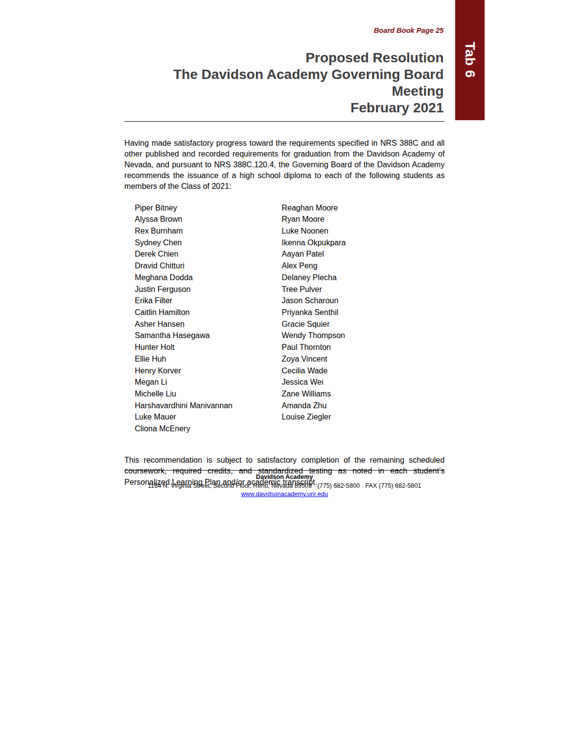Tab 6
Board Book Page 25
Proposed Resolution The Davidson Academy Governing Board Meeting February 2021
Having made satisfactory progress toward the requirements specified in NRS 388C and all other published and recorded requirements for graduation from the Davidson Academy of Nevada, and pursuant to NRS 388C.120.4, the Governing Board of the Davidson Academy recommends the issuance of a high school diploma to each of the following students as members of the Class of 2021:
| Piper Bitney | Reaghan Moore |
| Alyssa Brown | Ryan Moore |
| Rex Burnham | Luke Noonen |
| Sydney Chen | Ikenna Okpukpara |
| Derek Chien | Aayan Patel |
| Dravid Chitturi | Alex Peng |
| Meghana Dodda | Delaney Plecha |
| Justin Ferguson | Tree Pulver |
| Erika Filter | Jason Scharoun |
| Caitlin Hamilton | Priyanka Senthil |
| Asher Hansen | Gracie Squier |
| Samantha Hasegawa | Wendy Thompson |
| Hunter Holt | Paul Thornton |
| Ellie Huh | Zoya Vincent |
| Henry Korver | Cecilia Wade |
| Megan Li | Jessica Wei |
| Michelle Liu | Zane Williams |
| Harshavardhini Manivannan | Amanda Zhu |
| Luke Mauer | Louise Ziegler |
| Cliona McEnery | |
This recommendation is subject to satisfactory completion of the remaining scheduled coursework, required credits, and standardized testing as noted in each student’s Personalized Learning Plan and/or academic transcript.
Davidson Academy
1164 N. Virginia Street, Second Floor, Reno, Nevada 89503 · (775) 682-5800 · FAX (775) 682-5801
www.davidsonacademy.unr.edu